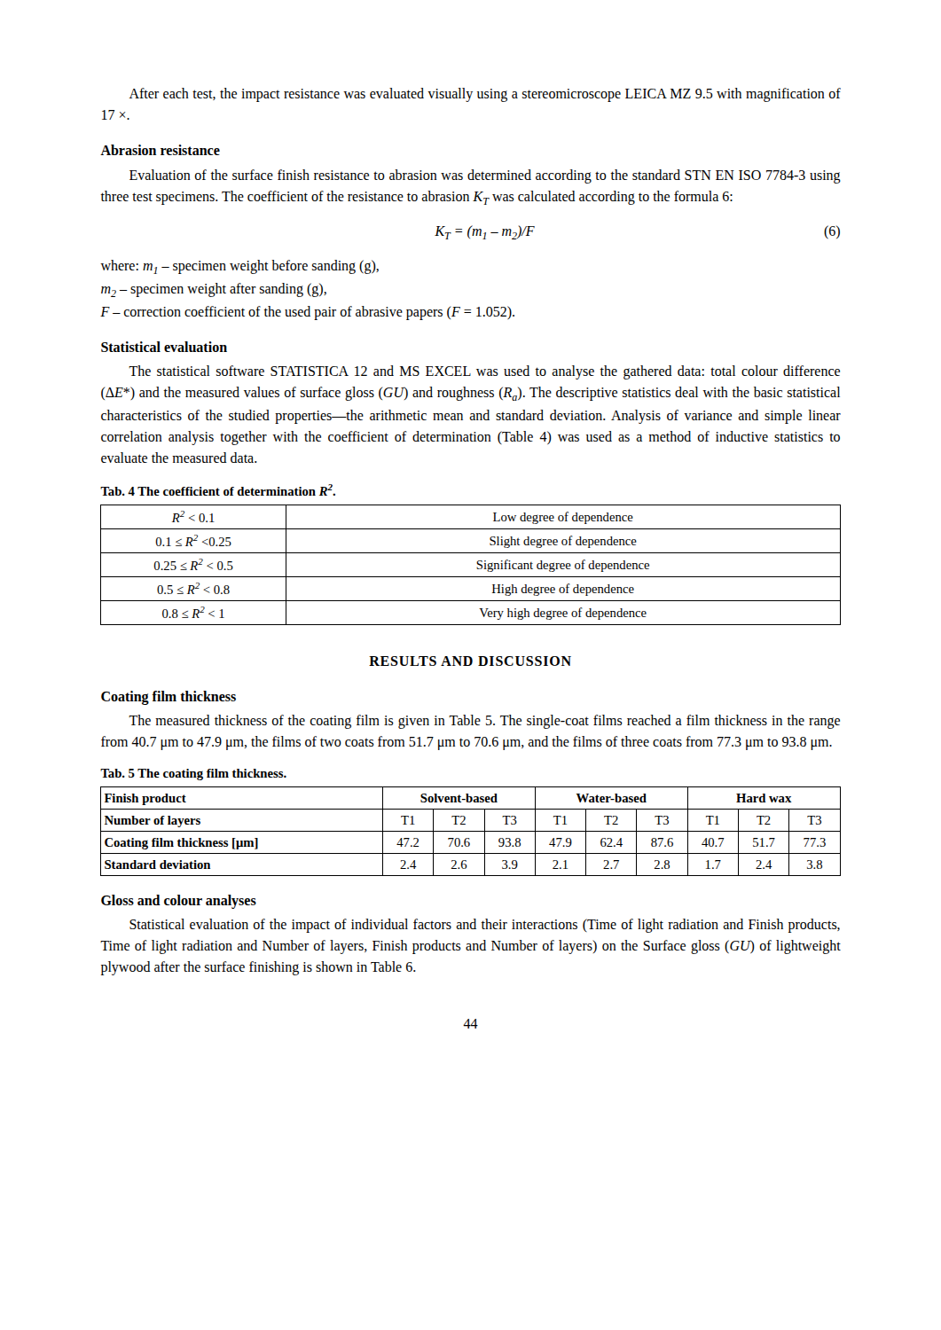After each test, the impact resistance was evaluated visually using a stereomicroscope LEICA MZ 9.5 with magnification of 17 ×.
Abrasion resistance
Evaluation of the surface finish resistance to abrasion was determined according to the standard STN EN ISO 7784-3 using three test specimens. The coefficient of the resistance to abrasion KT was calculated according to the formula 6:
(6) KT = (m1 – m2)/F
where: m1 – specimen weight before sanding (g),
m2 – specimen weight after sanding (g),
F – correction coefficient of the used pair of abrasive papers (F = 1.052).
Statistical evaluation
The statistical software STATISTICA 12 and MS EXCEL was used to analyse the gathered data: total colour difference (ΔE*) and the measured values of surface gloss (GU) and roughness (Ra). The descriptive statistics deal with the basic statistical characteristics of the studied properties—the arithmetic mean and standard deviation. Analysis of variance and simple linear correlation analysis together with the coefficient of determination (Table 4) was used as a method of inductive statistics to evaluate the measured data.
Tab. 4 The coefficient of determination R2.
| R 2 < 0.1 | Low degree of dependence |
| 0.1 ≤ R 2 <0.25 | Slight degree of dependence |
| 0.25 ≤ R 2 < 0.5 | Significant degree of dependence |
| 0.5 ≤ R 2 < 0.8 | High degree of dependence |
| 0.8 ≤ R 2 < 1 | Very high degree of dependence |
RESULTS AND DISCUSSION
Coating film thickness
The measured thickness of the coating film is given in Table 5. The single-coat films reached a film thickness in the range from 40.7 μm to 47.9 μm, the films of two coats from 51.7 μm to 70.6 μm, and the films of three coats from 77.3 μm to 93.8 μm.
Tab. 5 The coating film thickness.
| Finish product | Solvent-based | Water-based | Hard wax |
| --- | --- | --- | --- |
| Number of layers | T1 | T2 | T3 | T1 | T2 | T3 | T1 | T2 | T3 |
| Coating film thickness [μm] | 47.2 | 70.6 | 93.8 | 47.9 | 62.4 | 87.6 | 40.7 | 51.7 | 77.3 |
| Standard deviation | 2.4 | 2.6 | 3.9 | 2.1 | 2.7 | 2.8 | 1.7 | 2.4 | 3.8 |
Gloss and colour analyses
Statistical evaluation of the impact of individual factors and their interactions (Time of light radiation and Finish products, Time of light radiation and Number of layers, Finish products and Number of layers) on the Surface gloss (GU) of lightweight plywood after the surface finishing is shown in Table 6.
44